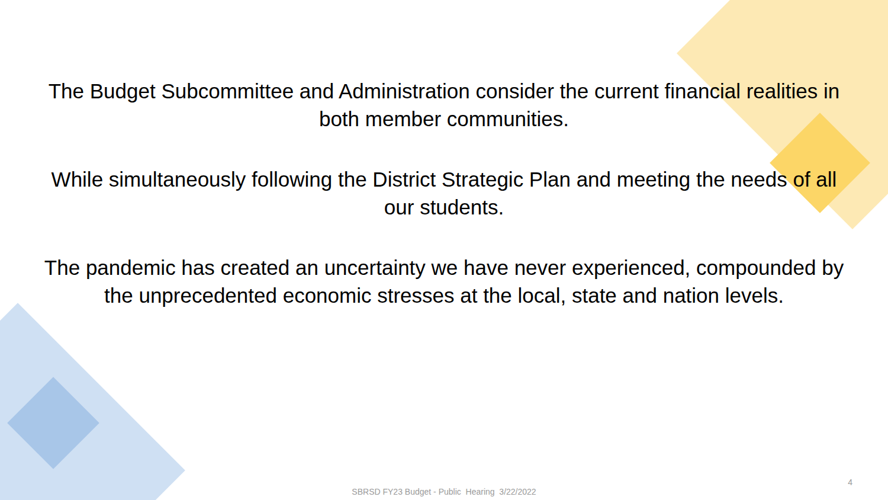The Budget Subcommittee and Administration consider the current financial realities in both member communities.
While simultaneously following the District Strategic Plan and meeting the needs of all our students.
The pandemic has created an uncertainty we have never experienced, compounded by the unprecedented economic stresses at the local, state and nation levels.
SBRSD FY23 Budget - Public Hearing 3/22/2022
4